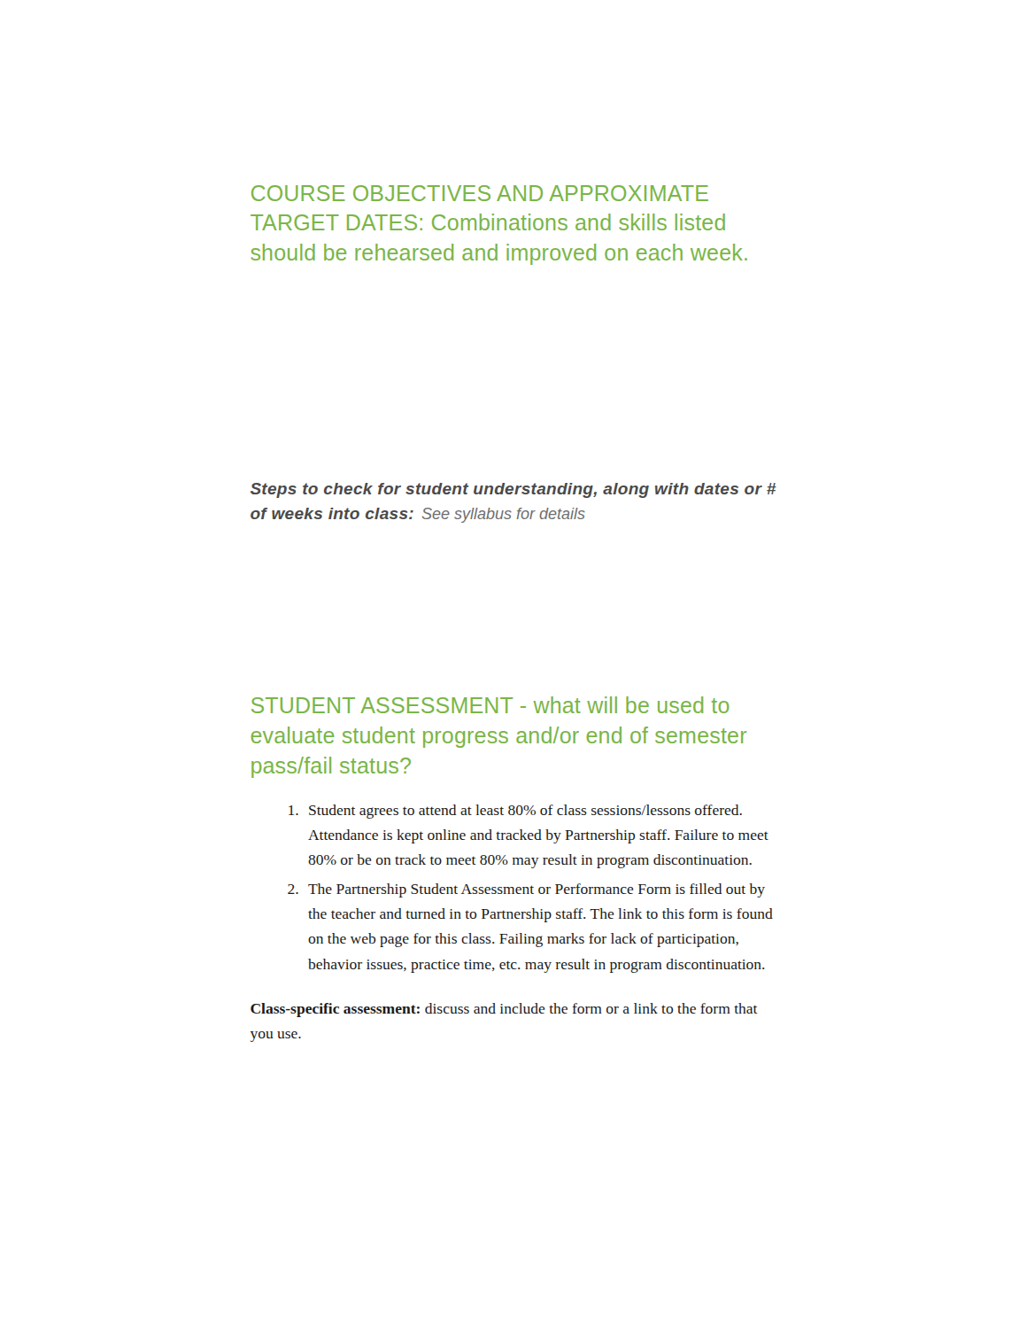COURSE OBJECTIVES AND APPROXIMATE TARGET DATES: Combinations and skills listed should be rehearsed and improved on each week.
Steps to check for student understanding, along with dates or # of weeks into class: See syllabus for details
STUDENT ASSESSMENT - what will be used to evaluate student progress and/or end of semester pass/fail status?
Student agrees to attend at least 80% of class sessions/lessons offered. Attendance is kept online and tracked by Partnership staff. Failure to meet 80% or be on track to meet 80% may result in program discontinuation.
The Partnership Student Assessment or Performance Form is filled out by the teacher and turned in to Partnership staff. The link to this form is found on the web page for this class. Failing marks for lack of participation, behavior issues, practice time, etc. may result in program discontinuation.
Class-specific assessment: discuss and include the form or a link to the form that you use.